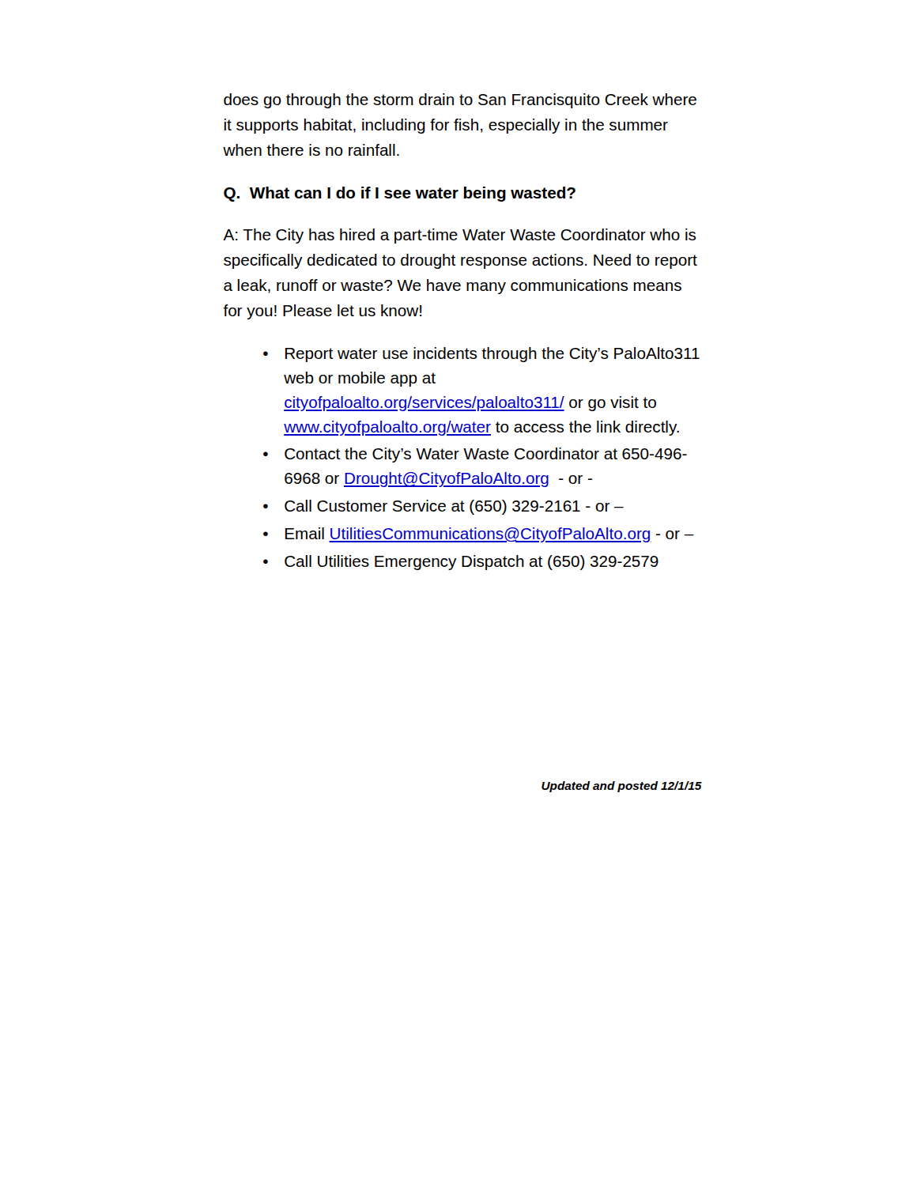does go through the storm drain to San Francisquito Creek where it supports habitat, including for fish, especially in the summer when there is no rainfall.
Q. What can I do if I see water being wasted?
A: The City has hired a part-time Water Waste Coordinator who is specifically dedicated to drought response actions. Need to report a leak, runoff or waste? We have many communications means for you! Please let us know!
Report water use incidents through the City’s PaloAlto311 web or mobile app at cityofpaloalto.org/services/paloalto311/ or go visit to www.cityofpaloalto.org/water to access the link directly.
Contact the City’s Water Waste Coordinator at 650-496-6968 or Drought@CityofPaloAlto.org - or -
Call Customer Service at (650) 329-2161 - or –
Email UtilitiesCommunications@CityofPaloAlto.org - or –
Call Utilities Emergency Dispatch at (650) 329-2579
Updated and posted 12/1/15